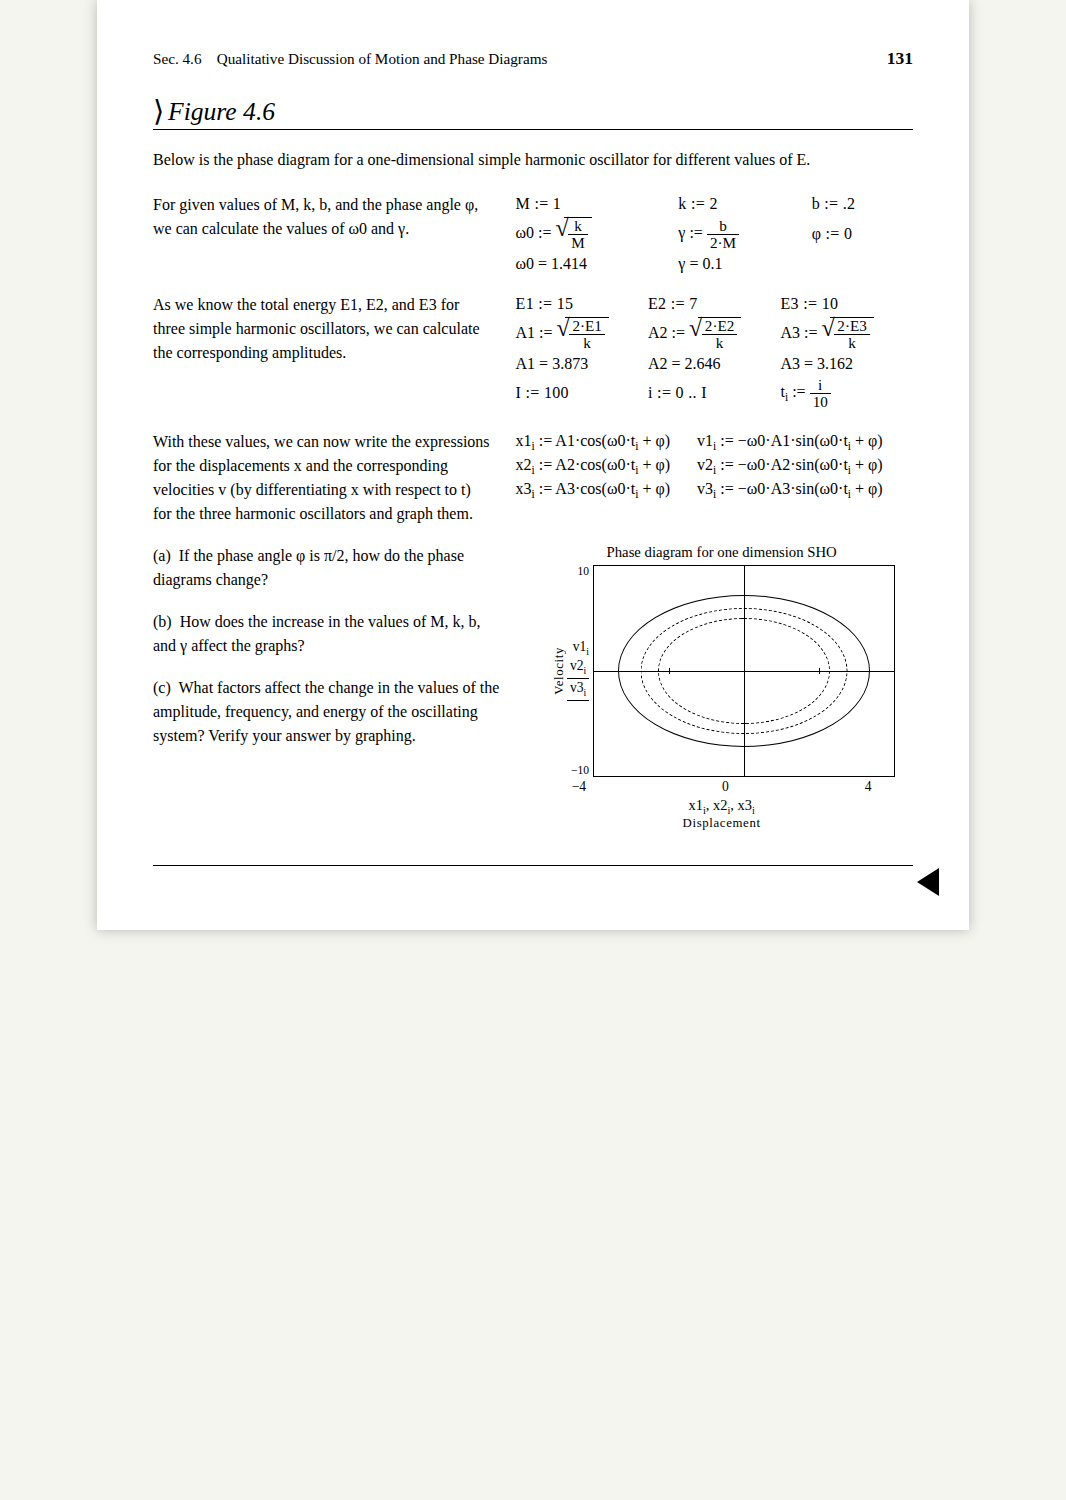Sec. 4.6 Qualitative Discussion of Motion and Phase Diagrams
131
⟩ Figure 4.6
Below is the phase diagram for a one-dimensional simple harmonic oscillator for different values of E.
For given values of M, k, b, and the phase angle φ, we can calculate the values of ω0 and γ.
| M := 1 | k := 2 | b := .2 |
| ω0 := k M | γ := b 2·M | φ := 0 |
| ω0 = 1.414 | γ = 0.1 | |
As we know the total energy E1, E2, and E3 for three simple harmonic oscillators, we can calculate the corresponding amplitudes.
| E1 := 15 | E2 := 7 | E3 := 10 |
| A1 := 2·E1 k | A2 := 2·E2 k | A3 := 2·E3 k |
| A1 = 3.873 | A2 = 2.646 | A3 = 3.162 |
| I := 100 | i := 0 .. I | t i := i 10 |
With these values, we can now write the expressions for the displacements x and the corresponding velocities v (by differentiating x with respect to t) for the three harmonic oscillators and graph them.
| x1 i := A1·cos(ω0·t i + φ) | v1 i := −ω0·A1·sin(ω0·t i + φ) |
| x2 i := A2·cos(ω0·t i + φ) | v2 i := −ω0·A2·sin(ω0·t i + φ) |
| x3 i := A3·cos(ω0·t i + φ) | v3 i := −ω0·A3·sin(ω0·t i + φ) |
(a) If the phase angle φ is π/2, how do the phase diagrams change?
(b) How does the increase in the values of M, k, b, and γ affect the graphs?
(c) What factors affect the change in the values of the amplitude, frequency, and energy of the oscillating system? Verify your answer by graphing.
Phase diagram for one dimension SHO
Velocity
10
v1i
v2i
v3i
−10
−404
x1i, x2i, x3i
Displacement